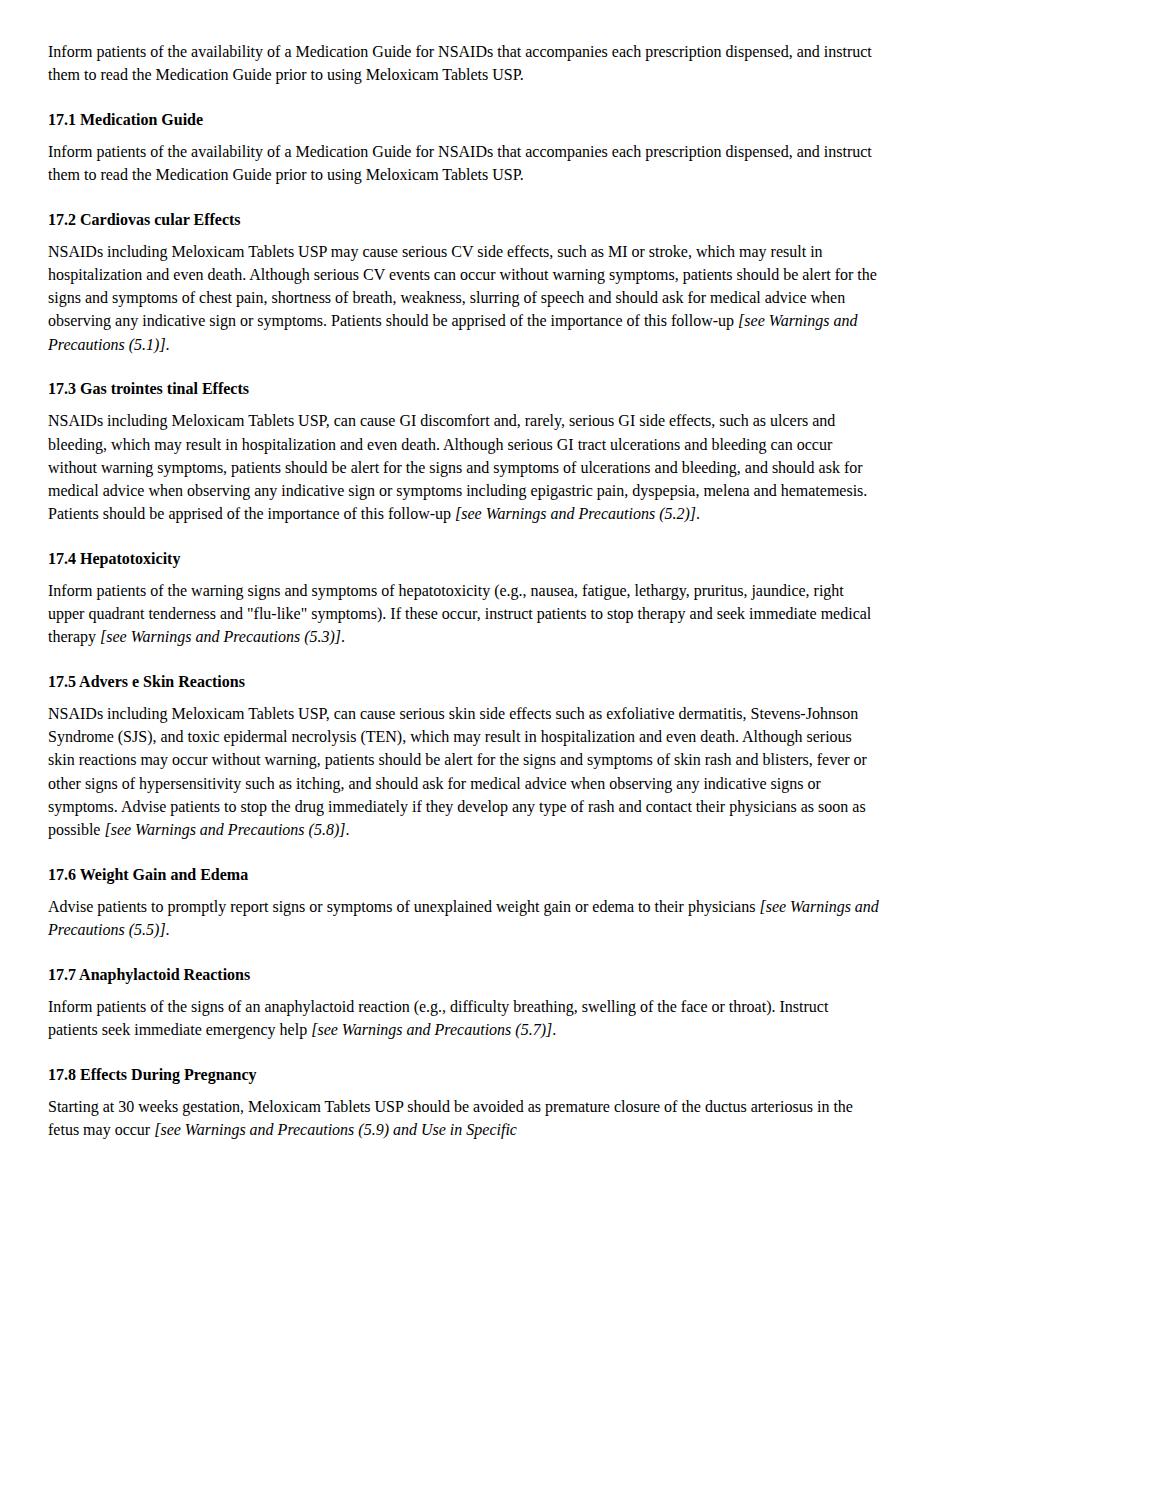Inform patients of the availability of a Medication Guide for NSAIDs that accompanies each prescription dispensed, and instruct them to read the Medication Guide prior to using Meloxicam Tablets USP.
17.1 Medication Guide
Inform patients of the availability of a Medication Guide for NSAIDs that accompanies each prescription dispensed, and instruct them to read the Medication Guide prior to using Meloxicam Tablets USP.
17.2 Cardiovas cular Effects
NSAIDs including Meloxicam Tablets USP may cause serious CV side effects, such as MI or stroke, which may result in hospitalization and even death. Although serious CV events can occur without warning symptoms, patients should be alert for the signs and symptoms of chest pain, shortness of breath, weakness, slurring of speech and should ask for medical advice when observing any indicative sign or symptoms. Patients should be apprised of the importance of this follow-up [see Warnings and Precautions (5.1)].
17.3 Gas trointes tinal Effects
NSAIDs including Meloxicam Tablets USP, can cause GI discomfort and, rarely, serious GI side effects, such as ulcers and bleeding, which may result in hospitalization and even death. Although serious GI tract ulcerations and bleeding can occur without warning symptoms, patients should be alert for the signs and symptoms of ulcerations and bleeding, and should ask for medical advice when observing any indicative sign or symptoms including epigastric pain, dyspepsia, melena and hematemesis. Patients should be apprised of the importance of this follow-up [see Warnings and Precautions (5.2)].
17.4 Hepatotoxicity
Inform patients of the warning signs and symptoms of hepatotoxicity (e.g., nausea, fatigue, lethargy, pruritus, jaundice, right upper quadrant tenderness and "flu-like" symptoms). If these occur, instruct patients to stop therapy and seek immediate medical therapy [see Warnings and Precautions (5.3)].
17.5 Advers e Skin Reactions
NSAIDs including Meloxicam Tablets USP, can cause serious skin side effects such as exfoliative dermatitis, Stevens-Johnson Syndrome (SJS), and toxic epidermal necrolysis (TEN), which may result in hospitalization and even death. Although serious skin reactions may occur without warning, patients should be alert for the signs and symptoms of skin rash and blisters, fever or other signs of hypersensitivity such as itching, and should ask for medical advice when observing any indicative signs or symptoms. Advise patients to stop the drug immediately if they develop any type of rash and contact their physicians as soon as possible [see Warnings and Precautions (5.8)].
17.6 Weight Gain and Edema
Advise patients to promptly report signs or symptoms of unexplained weight gain or edema to their physicians [see Warnings and Precautions (5.5)].
17.7 Anaphylactoid Reactions
Inform patients of the signs of an anaphylactoid reaction (e.g., difficulty breathing, swelling of the face or throat). Instruct patients seek immediate emergency help [see Warnings and Precautions (5.7)].
17.8 Effects During Pregnancy
Starting at 30 weeks gestation, Meloxicam Tablets USP should be avoided as premature closure of the ductus arteriosus in the fetus may occur [see Warnings and Precautions (5.9) and Use in Specific